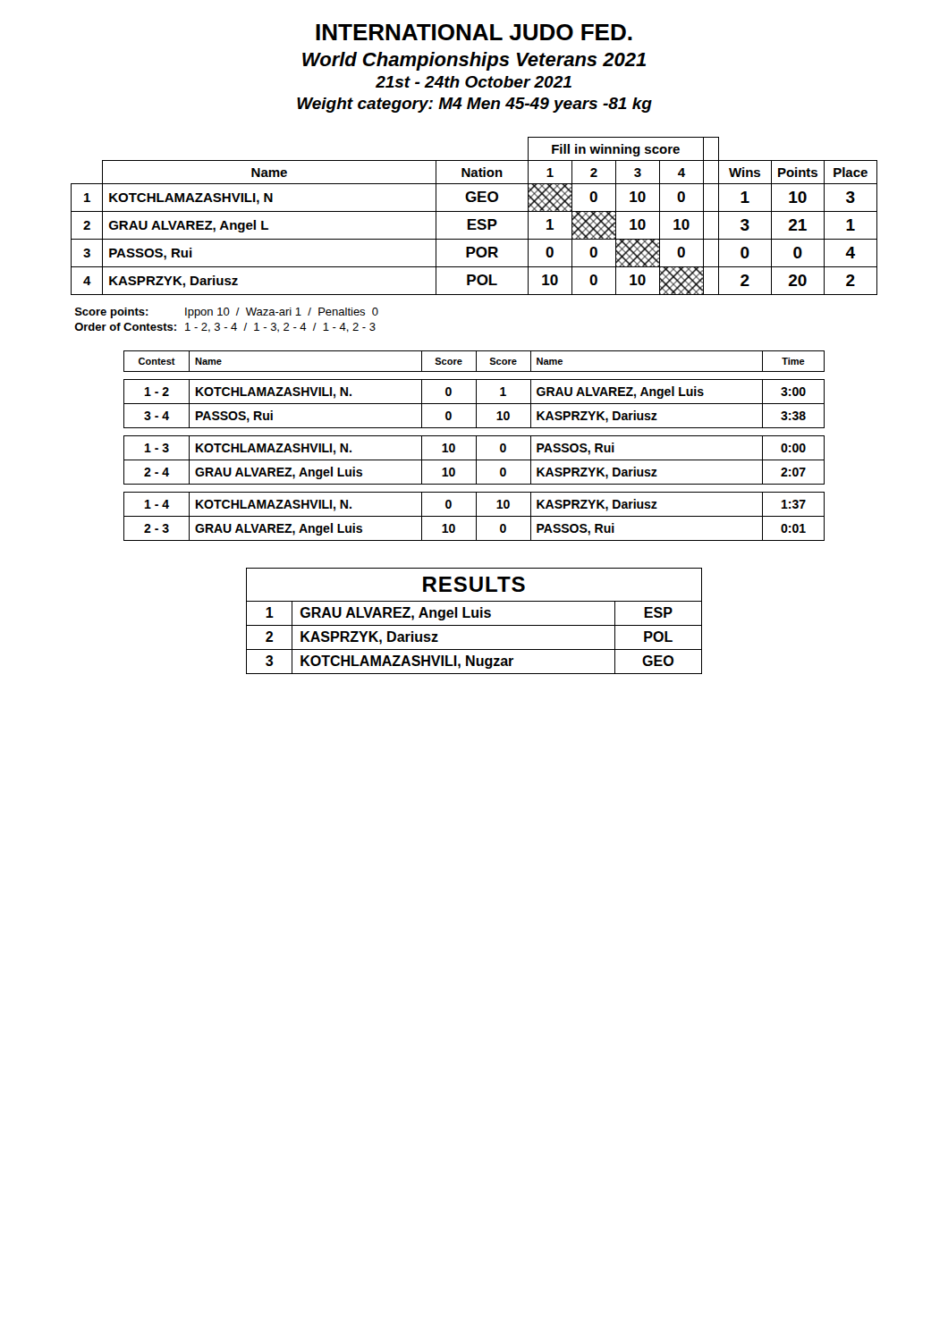INTERNATIONAL JUDO FED.
World Championships Veterans 2021
21st - 24th October 2021
Weight category: M4 Men 45-49 years -81 kg
| | | | Fill in winning score | | | | |
| | Name | Nation | 1 | 2 | 3 | 4 | | Wins | Points | Place |
| 1 | KOTCHLAMAZASHVILI, N | GEO | | 0 | 10 | 0 | | 1 | 10 | 3 |
| 2 | GRAU ALVAREZ, Angel L | ESP | 1 | | 10 | 10 | | 3 | 21 | 1 |
| 3 | PASSOS, Rui | POR | 0 | 0 | | 0 | | 0 | 0 | 4 |
| 4 | KASPRZYK, Dariusz | POL | 10 | 0 | 10 | | | 2 | 20 | 2 |
| Score points: | Ippon 10 / Waza-ari 1 / Penalties 0 |
| Order of Contests: | 1 - 2, 3 - 4 / 1 - 3, 2 - 4 / 1 - 4, 2 - 3 |
| Contest | Name | Score | Score | Name | Time |
| --- | --- | --- | --- | --- | --- |
| 1 - 2 | KOTCHLAMAZASHVILI, N. | 0 | 1 | GRAU ALVAREZ, Angel Luis | 3:00 |
| 3 - 4 | PASSOS, Rui | 0 | 10 | KASPRZYK, Dariusz | 3:38 |
| 1 - 3 | KOTCHLAMAZASHVILI, N. | 10 | 0 | PASSOS, Rui | 0:00 |
| 2 - 4 | GRAU ALVAREZ, Angel Luis | 10 | 0 | KASPRZYK, Dariusz | 2:07 |
| 1 - 4 | KOTCHLAMAZASHVILI, N. | 0 | 10 | KASPRZYK, Dariusz | 1:37 |
| 2 - 3 | GRAU ALVAREZ, Angel Luis | 10 | 0 | PASSOS, Rui | 0:01 |
| RESULTS |
| --- |
| 1 | GRAU ALVAREZ, Angel Luis | ESP |
| 2 | KASPRZYK, Dariusz | POL |
| 3 | KOTCHLAMAZASHVILI, Nugzar | GEO |